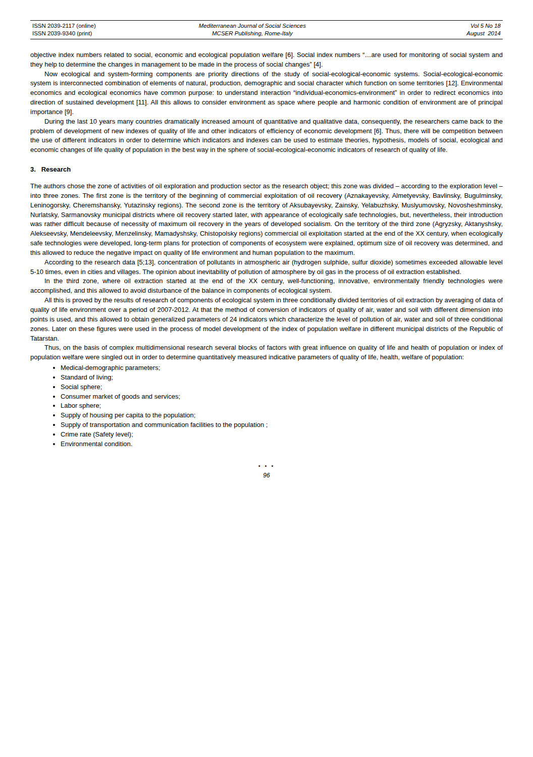| ISSN 2039-2117 (online) ISSN 2039-9340 (print) | Mediterranean Journal of Social Sciences MCSER Publishing, Rome-Italy | Vol 5 No 18 August 2014 |
objective index numbers related to social, economic and ecological population welfare [6]. Social index numbers “…are used for monitoring of social system and they help to determine the changes in management to be made in the process of social changes” [4].
Now ecological and system-forming components are priority directions of the study of social-ecological-economic systems. Social-ecological-economic system is interconnected combination of elements of natural, production, demographic and social character which function on some territories [12]. Environmental economics and ecological economics have common purpose: to understand interaction “individual-economics-environment” in order to redirect economics into direction of sustained development [11]. All this allows to consider environment as space where people and harmonic condition of environment are of principal importance [9].
During the last 10 years many countries dramatically increased amount of quantitative and qualitative data, consequently, the researchers came back to the problem of development of new indexes of quality of life and other indicators of efficiency of economic development [6]. Thus, there will be competition between the use of different indicators in order to determine which indicators and indexes can be used to estimate theories, hypothesis, models of social, ecological and economic changes of life quality of population in the best way in the sphere of social-ecological-economic indicators of research of quality of life.
3. Research
The authors chose the zone of activities of oil exploration and production sector as the research object; this zone was divided – according to the exploration level – into three zones. The first zone is the territory of the beginning of commercial exploitation of oil recovery (Aznakayevsky, Almetyevsky, Bavlinsky, Bugulminsky, Leninogorsky, Cheremshansky, Yutazinsky regions). The second zone is the territory of Aksubayevsky, Zainsky, Yelabuzhsky, Muslyumovsky, Novosheshminsky, Nurlatsky, Sarmanovsky municipal districts where oil recovery started later, with appearance of ecologically safe technologies, but, nevertheless, their introduction was rather difficult because of necessity of maximum oil recovery in the years of developed socialism. On the territory of the third zone (Agryzsky, Aktanyshsky, Alekseevsky, Mendeleevsky, Menzelinsky, Mamadyshsky, Chistopolsky regions) commercial oil exploitation started at the end of the XX century, when ecologically safe technologies were developed, long-term plans for protection of components of ecosystem were explained, optimum size of oil recovery was determined, and this allowed to reduce the negative impact on quality of life environment and human population to the maximum.
According to the research data [5;13], concentration of pollutants in atmospheric air (hydrogen sulphide, sulfur dioxide) sometimes exceeded allowable level 5-10 times, even in cities and villages. The opinion about inevitability of pollution of atmosphere by oil gas in the process of oil extraction established.
In the third zone, where oil extraction started at the end of the XX century, well-functioning, innovative, environmentally friendly technologies were accomplished, and this allowed to avoid disturbance of the balance in components of ecological system.
All this is proved by the results of research of components of ecological system in three conditionally divided territories of oil extraction by averaging of data of quality of life environment over a period of 2007-2012. At that the method of conversion of indicators of quality of air, water and soil with different dimension into points is used, and this allowed to obtain generalized parameters of 24 indicators which characterize the level of pollution of air, water and soil of three conditional zones. Later on these figures were used in the process of model development of the index of population welfare in different municipal districts of the Republic of Tatarstan.
Thus, on the basis of complex multidimensional research several blocks of factors with great influence on quality of life and health of population or index of population welfare were singled out in order to determine quantitatively measured indicative parameters of quality of life, health, welfare of population:
Medical-demographic parameters;
Standard of living;
Social sphere;
Consumer market of goods and services;
Labor sphere;
Supply of housing per capita to the population;
Supply of transportation and communication facilities to the population ;
Crime rate (Safety level);
Environmental condition.
• • •
96